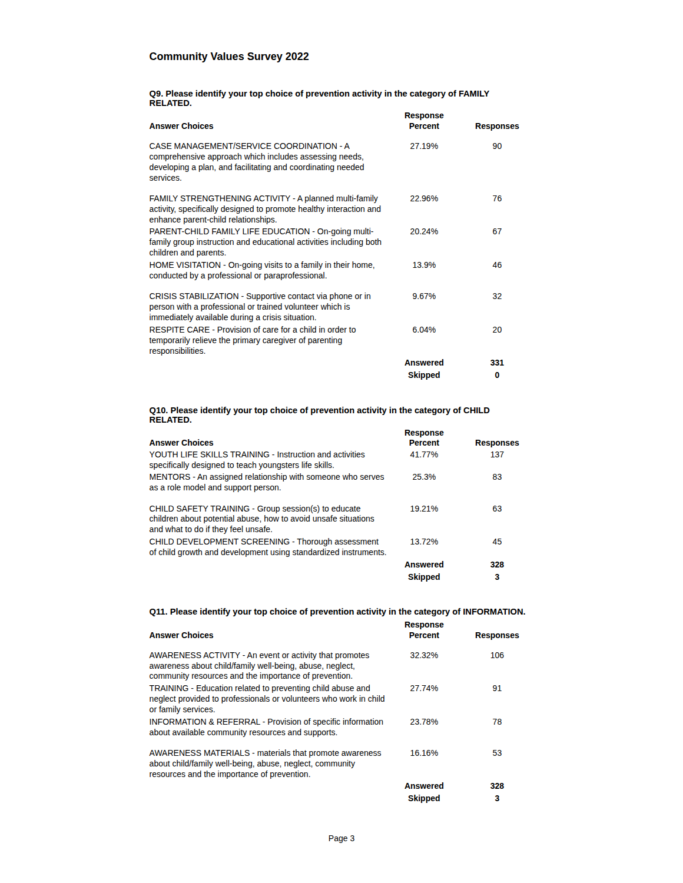Community Values Survey 2022
Q9. Please identify your top choice of prevention activity in the category of FAMILY RELATED.
| | Response | |
| --- | --- | --- |
| Answer Choices | Percent | Responses |
| CASE MANAGEMENT/SERVICE COORDINATION - A comprehensive approach which includes assessing needs, developing a plan, and facilitating and coordinating needed services. | 27.19% | 90 |
| FAMILY STRENGTHENING ACTIVITY - A planned multi-family activity, specifically designed to promote healthy interaction and enhance parent-child relationships. | 22.96% | 76 |
| PARENT-CHILD FAMILY LIFE EDUCATION - On-going multi-family group instruction and educational activities including both children and parents. | 20.24% | 67 |
| HOME VISITATION - On-going visits to a family in their home, conducted by a professional or paraprofessional. | 13.9% | 46 |
| CRISIS STABILIZATION - Supportive contact via phone or in person with a professional or trained volunteer which is immediately available during a crisis situation. | 9.67% | 32 |
| RESPITE CARE - Provision of care for a child in order to temporarily relieve the primary caregiver of parenting responsibilities. | 6.04% | 20 |
| | Answered | 331 |
| | Skipped | 0 |
Q10. Please identify your top choice of prevention activity in the category of CHILD RELATED.
| | Response | |
| --- | --- | --- |
| Answer Choices | Percent | Responses |
| YOUTH LIFE SKILLS TRAINING - Instruction and activities specifically designed to teach youngsters life skills. | 41.77% | 137 |
| MENTORS - An assigned relationship with someone who serves as a role model and support person. | 25.3% | 83 |
| CHILD SAFETY TRAINING - Group session(s) to educate children about potential abuse, how to avoid unsafe situations and what to do if they feel unsafe. | 19.21% | 63 |
| CHILD DEVELOPMENT SCREENING - Thorough assessment of child growth and development using standardized instruments. | 13.72% | 45 |
| | Answered | 328 |
| | Skipped | 3 |
Q11. Please identify your top choice of prevention activity in the category of INFORMATION.
| | Response | |
| --- | --- | --- |
| Answer Choices | Percent | Responses |
| AWARENESS ACTIVITY - An event or activity that promotes awareness about child/family well-being, abuse, neglect, community resources and the importance of prevention. | 32.32% | 106 |
| TRAINING - Education related to preventing child abuse and neglect provided to professionals or volunteers who work in child or family services. | 27.74% | 91 |
| INFORMATION & REFERRAL - Provision of specific information about available community resources and supports. | 23.78% | 78 |
| AWARENESS MATERIALS - materials that promote awareness about child/family well-being, abuse, neglect, community resources and the importance of prevention. | 16.16% | 53 |
| | Answered | 328 |
| | Skipped | 3 |
Page 3